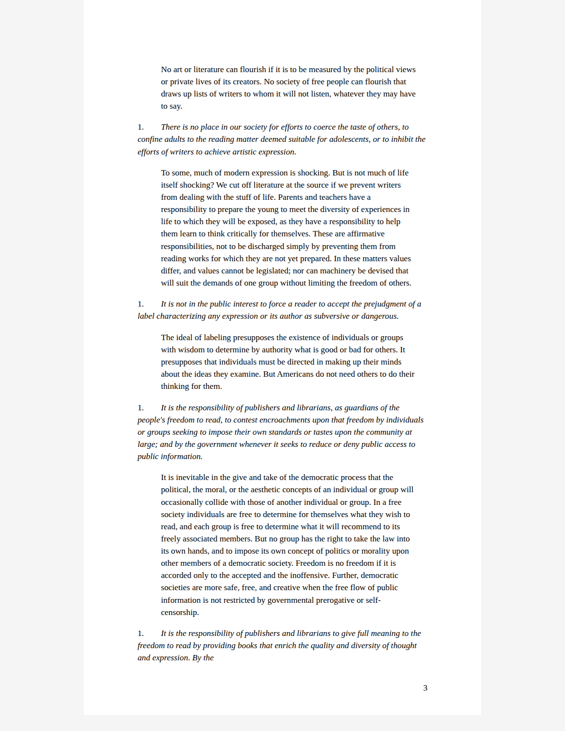No art or literature can flourish if it is to be measured by the political views or private lives of its creators. No society of free people can flourish that draws up lists of writers to whom it will not listen, whatever they may have to say.
1. There is no place in our society for efforts to coerce the taste of others, to confine adults to the reading matter deemed suitable for adolescents, or to inhibit the efforts of writers to achieve artistic expression.
To some, much of modern expression is shocking. But is not much of life itself shocking? We cut off literature at the source if we prevent writers from dealing with the stuff of life. Parents and teachers have a responsibility to prepare the young to meet the diversity of experiences in life to which they will be exposed, as they have a responsibility to help them learn to think critically for themselves. These are affirmative responsibilities, not to be discharged simply by preventing them from reading works for which they are not yet prepared. In these matters values differ, and values cannot be legislated; nor can machinery be devised that will suit the demands of one group without limiting the freedom of others.
1. It is not in the public interest to force a reader to accept the prejudgment of a label characterizing any expression or its author as subversive or dangerous.
The ideal of labeling presupposes the existence of individuals or groups with wisdom to determine by authority what is good or bad for others. It presupposes that individuals must be directed in making up their minds about the ideas they examine. But Americans do not need others to do their thinking for them.
1. It is the responsibility of publishers and librarians, as guardians of the people's freedom to read, to contest encroachments upon that freedom by individuals or groups seeking to impose their own standards or tastes upon the community at large; and by the government whenever it seeks to reduce or deny public access to public information.
It is inevitable in the give and take of the democratic process that the political, the moral, or the aesthetic concepts of an individual or group will occasionally collide with those of another individual or group. In a free society individuals are free to determine for themselves what they wish to read, and each group is free to determine what it will recommend to its freely associated members. But no group has the right to take the law into its own hands, and to impose its own concept of politics or morality upon other members of a democratic society. Freedom is no freedom if it is accorded only to the accepted and the inoffensive. Further, democratic societies are more safe, free, and creative when the free flow of public information is not restricted by governmental prerogative or self-censorship.
1. It is the responsibility of publishers and librarians to give full meaning to the freedom to read by providing books that enrich the quality and diversity of thought and expression. By the
3